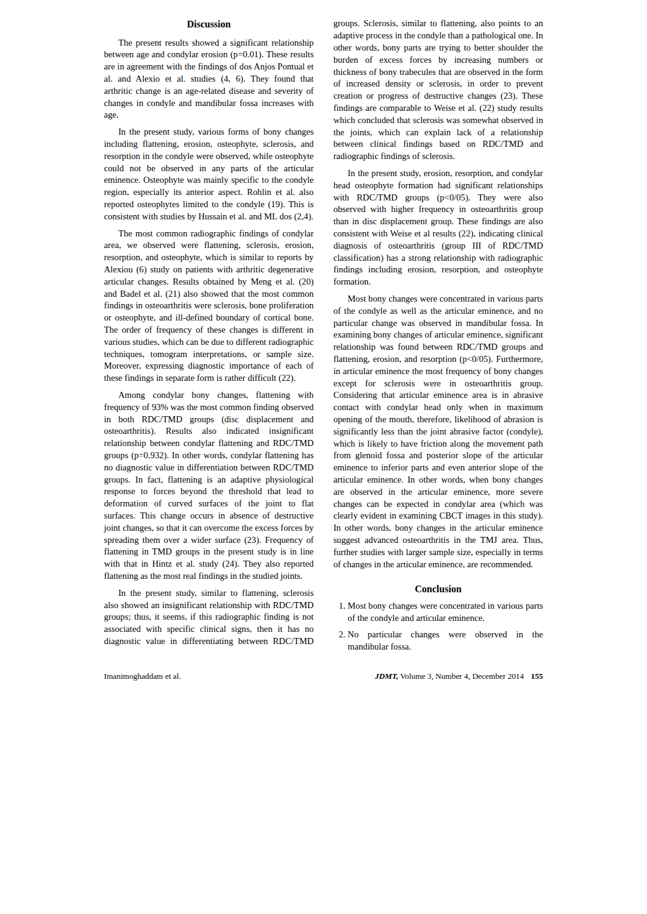Discussion
The present results showed a significant relationship between age and condylar erosion (p=0.01). These results are in agreement with the findings of dos Anjos Pontual et al. and Alexio et al. studies (4, 6). They found that arthritic change is an age-related disease and severity of changes in condyle and mandibular fossa increases with age.
In the present study, various forms of bony changes including flattening, erosion, osteophyte, sclerosis, and resorption in the condyle were observed, while osteophyte could not be observed in any parts of the articular eminence. Osteophyte was mainly specific to the condyle region, especially its anterior aspect. Rohlin et al. also reported osteophytes limited to the condyle (19). This is consistent with studies by Hussain et al. and ML dos (2,4).
The most common radiographic findings of condylar area, we observed were flattening, sclerosis, erosion, resorption, and osteophyte, which is similar to reports by Alexiou (6) study on patients with arthritic degenerative articular changes. Results obtained by Meng et al. (20) and Badel et al. (21) also showed that the most common findings in osteoarthritis were sclerosis, bone proliferation or osteophyte, and ill-defined boundary of cortical bone. The order of frequency of these changes is different in various studies, which can be due to different radiographic techniques, tomogram interpretations, or sample size. Moreover, expressing diagnostic importance of each of these findings in separate form is rather difficult (22).
Among condylar bony changes, flattening with frequency of 93% was the most common finding observed in both RDC/TMD groups (disc displacement and osteoarthritis). Results also indicated insignificant relationship between condylar flattening and RDC/TMD groups (p=0.932). In other words, condylar flattening has no diagnostic value in differentiation between RDC/TMD groups. In fact, flattening is an adaptive physiological response to forces beyond the threshold that lead to deformation of curved surfaces of the joint to flat surfaces. This change occurs in absence of destructive joint changes, so that it can overcome the excess forces by spreading them over a wider surface (23). Frequency of flattening in TMD groups in the present study is in line with that in Hintz et al. study (24). They also reported flattening as the most real findings in the studied joints.
In the present study, similar to flattening, sclerosis also showed an insignificant relationship with RDC/TMD groups; thus, it seems, if this radiographic finding is not associated with specific clinical signs, then it has no diagnostic value in differentiating between RDC/TMD groups. Sclerosis, similar to flattening, also points to an adaptive process in the condyle than a pathological one. In other words, bony parts are trying to better shoulder the burden of excess forces by increasing numbers or thickness of bony trabecules that are observed in the form of increased density or sclerosis, in order to prevent creation or progress of destructive changes (23). These findings are comparable to Weise et al. (22) study results which concluded that sclerosis was somewhat observed in the joints, which can explain lack of a relationship between clinical findings based on RDC/TMD and radiographic findings of sclerosis.
In the present study, erosion, resorption, and condylar head osteophyte formation had significant relationships with RDC/TMD groups (p<0/05). They were also observed with higher frequency in osteoarthritis group than in disc displacement group. These findings are also consistent with Weise et al results (22), indicating clinical diagnosis of osteoarthritis (group III of RDC/TMD classification) has a strong relationship with radiographic findings including erosion, resorption, and osteophyte formation.
Most bony changes were concentrated in various parts of the condyle as well as the articular eminence, and no particular change was observed in mandibular fossa. In examining bony changes of articular eminence, significant relationship was found between RDC/TMD groups and flattening, erosion, and resorption (p<0/05). Furthermore, in articular eminence the most frequency of bony changes except for sclerosis were in osteoarthritis group. Considering that articular eminence area is in abrasive contact with condylar head only when in maximum opening of the mouth, therefore, likelihood of abrasion is significantly less than the joint abrasive factor (condyle), which is likely to have friction along the movement path from glenoid fossa and posterior slope of the articular eminence to inferior parts and even anterior slope of the articular eminence. In other words, when bony changes are observed in the articular eminence, more severe changes can be expected in condylar area (which was clearly evident in examining CBCT images in this study). In other words, bony changes in the articular eminence suggest advanced osteoarthritis in the TMJ area. Thus, further studies with larger sample size, especially in terms of changes in the articular eminence, are recommended.
Conclusion
Most bony changes were concentrated in various parts of the condyle and articular eminence.
No particular changes were observed in the mandibular fossa.
Imanimoghaddam et al.
JDMT, Volume 3, Number 4, December 2014 155